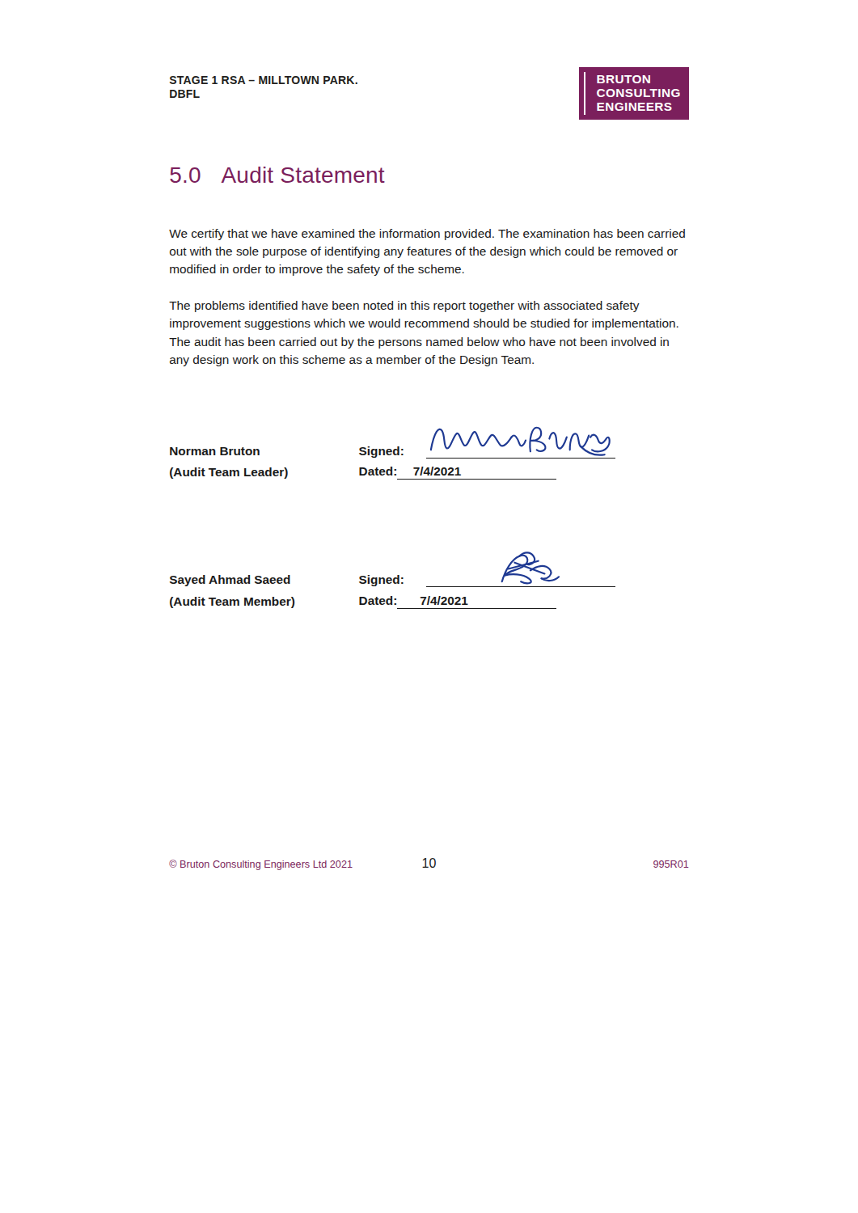Stage 1 RSA – Milltown Park.
DBFL
Bruton
Consulting
Engineers
5.0 Audit Statement
We certify that we have examined the information provided. The examination has been carried out with the sole purpose of identifying any features of the design which could be removed or modified in order to improve the safety of the scheme.
The problems identified have been noted in this report together with associated safety improvement suggestions which we would recommend should be studied for implementation. The audit has been carried out by the persons named below who have not been involved in any design work on this scheme as a member of the Design Team.
Norman Bruton
Signed:
(Audit Team Leader)
Dated: 7/4/2021
Sayed Ahmad Saeed
Signed:
(Audit Team Member)
Dated: 7/4/2021
© Bruton Consulting Engineers Ltd 2021
10
995R01